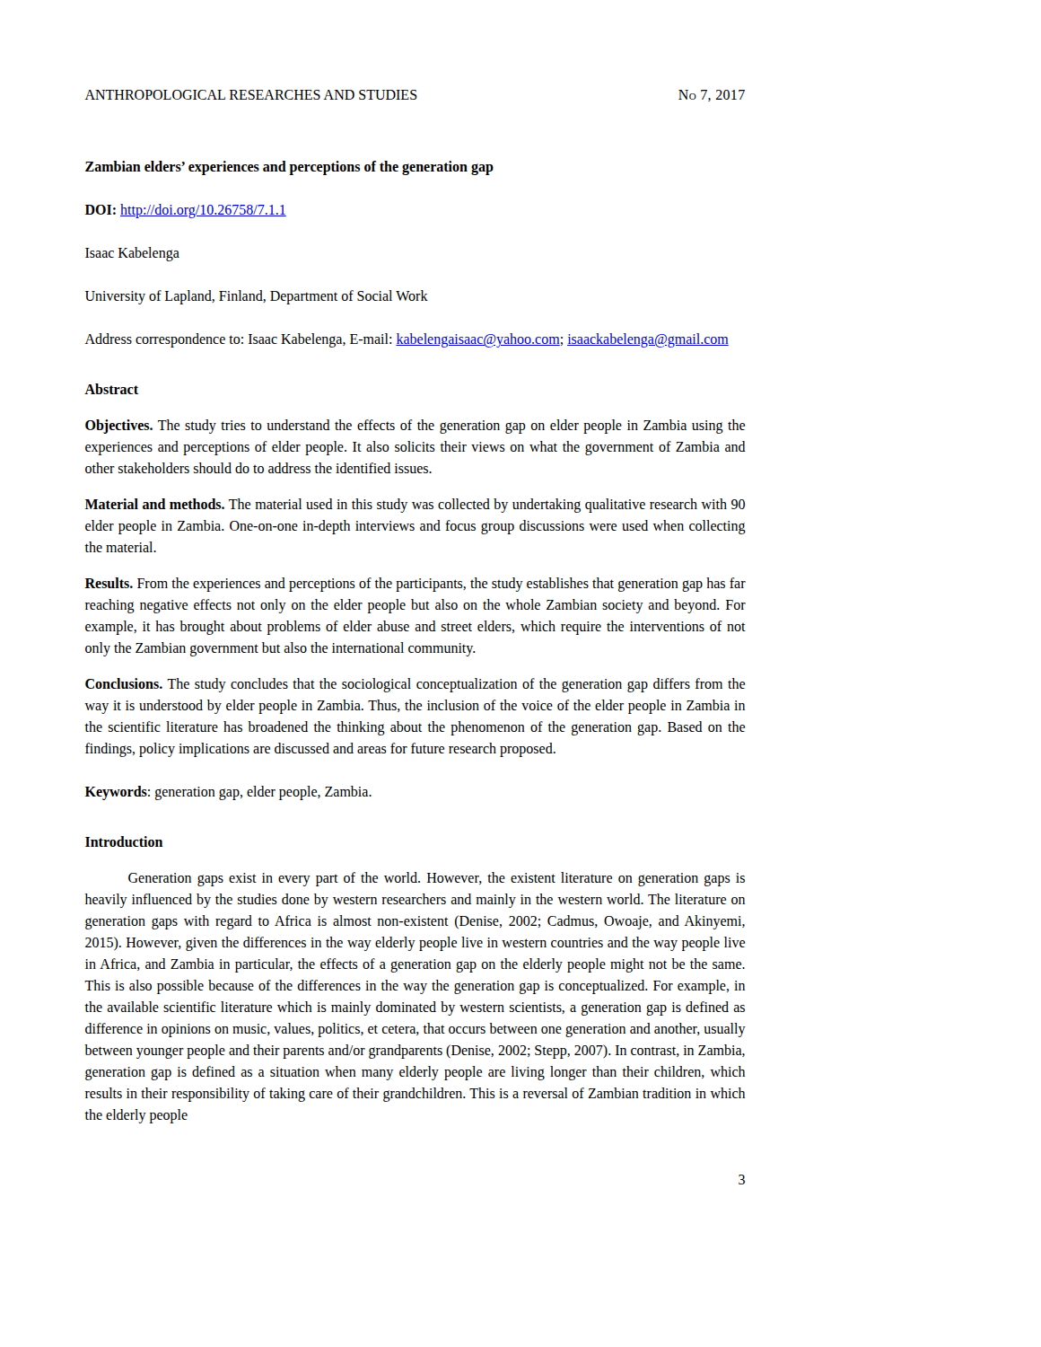Anthropological Researches and Studies No 7, 2017
Zambian elders’ experiences and perceptions of the generation gap
DOI: http://doi.org/10.26758/7.1.1
Isaac Kabelenga
University of Lapland, Finland, Department of Social Work
Address correspondence to: Isaac Kabelenga, E-mail: kabelengaisaac@yahoo.com; isaackabelenga@gmail.com
Abstract
Objectives. The study tries to understand the effects of the generation gap on elder people in Zambia using the experiences and perceptions of elder people. It also solicits their views on what the government of Zambia and other stakeholders should do to address the identified issues.
Material and methods. The material used in this study was collected by undertaking qualitative research with 90 elder people in Zambia. One-on-one in-depth interviews and focus group discussions were used when collecting the material.
Results. From the experiences and perceptions of the participants, the study establishes that generation gap has far reaching negative effects not only on the elder people but also on the whole Zambian society and beyond. For example, it has brought about problems of elder abuse and street elders, which require the interventions of not only the Zambian government but also the international community.
Conclusions. The study concludes that the sociological conceptualization of the generation gap differs from the way it is understood by elder people in Zambia. Thus, the inclusion of the voice of the elder people in Zambia in the scientific literature has broadened the thinking about the phenomenon of the generation gap. Based on the findings, policy implications are discussed and areas for future research proposed.
Keywords: generation gap, elder people, Zambia.
Introduction
Generation gaps exist in every part of the world. However, the existent literature on generation gaps is heavily influenced by the studies done by western researchers and mainly in the western world. The literature on generation gaps with regard to Africa is almost non-existent (Denise, 2002; Cadmus, Owoaje, and Akinyemi, 2015). However, given the differences in the way elderly people live in western countries and the way people live in Africa, and Zambia in particular, the effects of a generation gap on the elderly people might not be the same. This is also possible because of the differences in the way the generation gap is conceptualized. For example, in the available scientific literature which is mainly dominated by western scientists, a generation gap is defined as difference in opinions on music, values, politics, et cetera, that occurs between one generation and another, usually between younger people and their parents and/or grandparents (Denise, 2002; Stepp, 2007). In contrast, in Zambia, generation gap is defined as a situation when many elderly people are living longer than their children, which results in their responsibility of taking care of their grandchildren. This is a reversal of Zambian tradition in which the elderly people
3